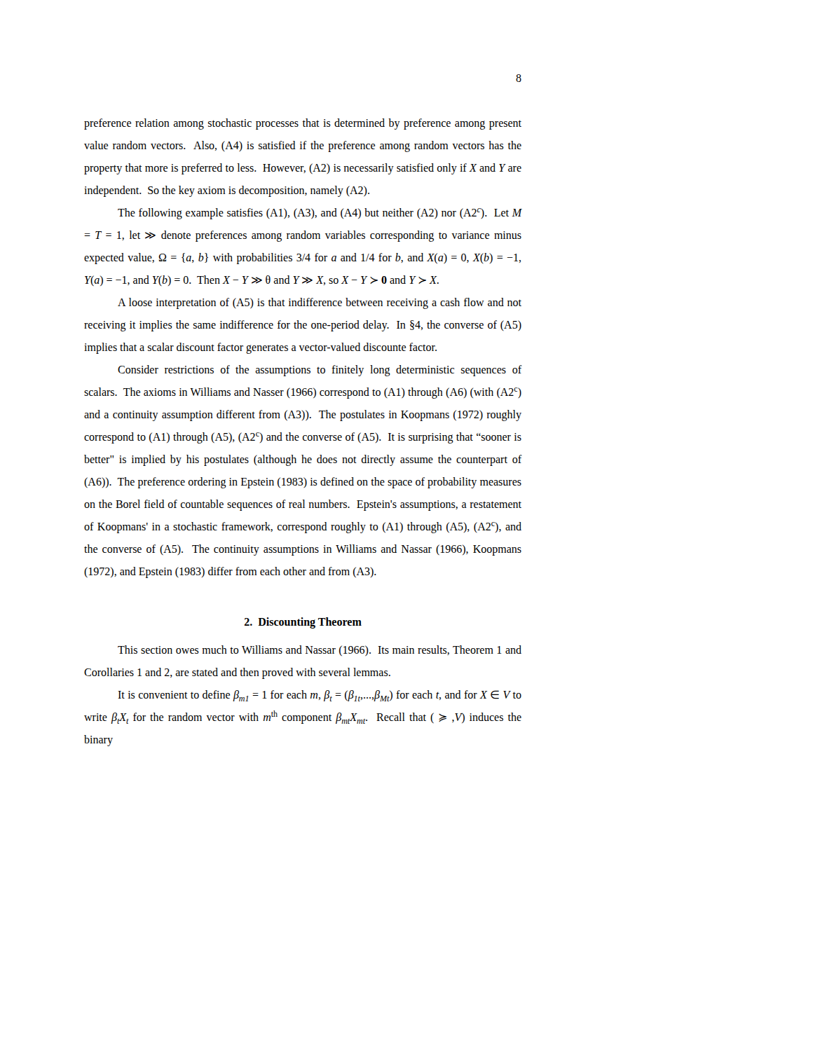8
preference relation among stochastic processes that is determined by preference among present value random vectors. Also, (A4) is satisfied if the preference among random vectors has the property that more is preferred to less. However, (A2) is necessarily satisfied only if X and Y are independent. So the key axiom is decomposition, namely (A2).
The following example satisfies (A1), (A3), and (A4) but neither (A2) nor (A2c). Let M = T = 1, let ≫ denote preferences among random variables corresponding to variance minus expected value, Ω = {a, b} with probabilities 3/4 for a and 1/4 for b, and X(a) = 0, X(b) = −1, Y(a) = −1, and Y(b) = 0. Then X − Y ≫ θ and Y ≫ X, so X − Y ≻ 0 and Y ≻ X.
A loose interpretation of (A5) is that indifference between receiving a cash flow and not receiving it implies the same indifference for the one-period delay. In §4, the converse of (A5) implies that a scalar discount factor generates a vector-valued discounte factor.
Consider restrictions of the assumptions to finitely long deterministic sequences of scalars. The axioms in Williams and Nasser (1966) correspond to (A1) through (A6) (with (A2c) and a continuity assumption different from (A3)). The postulates in Koopmans (1972) roughly correspond to (A1) through (A5), (A2c) and the converse of (A5). It is surprising that “sooner is better" is implied by his postulates (although he does not directly assume the counterpart of (A6)). The preference ordering in Epstein (1983) is defined on the space of probability measures on the Borel field of countable sequences of real numbers. Epstein's assumptions, a restatement of Koopmans' in a stochastic framework, correspond roughly to (A1) through (A5), (A2c), and the converse of (A5). The continuity assumptions in Williams and Nassar (1966), Koopmans (1972), and Epstein (1983) differ from each other and from (A3).
2. Discounting Theorem
This section owes much to Williams and Nassar (1966). Its main results, Theorem 1 and Corollaries 1 and 2, are stated and then proved with several lemmas.
It is convenient to define βm1 = 1 for each m, βt = (β1t,...,βMt) for each t, and for X ∈ V to write βtXt for the random vector with mth component βmtXmt. Recall that ( ≽ ,V) induces the binary